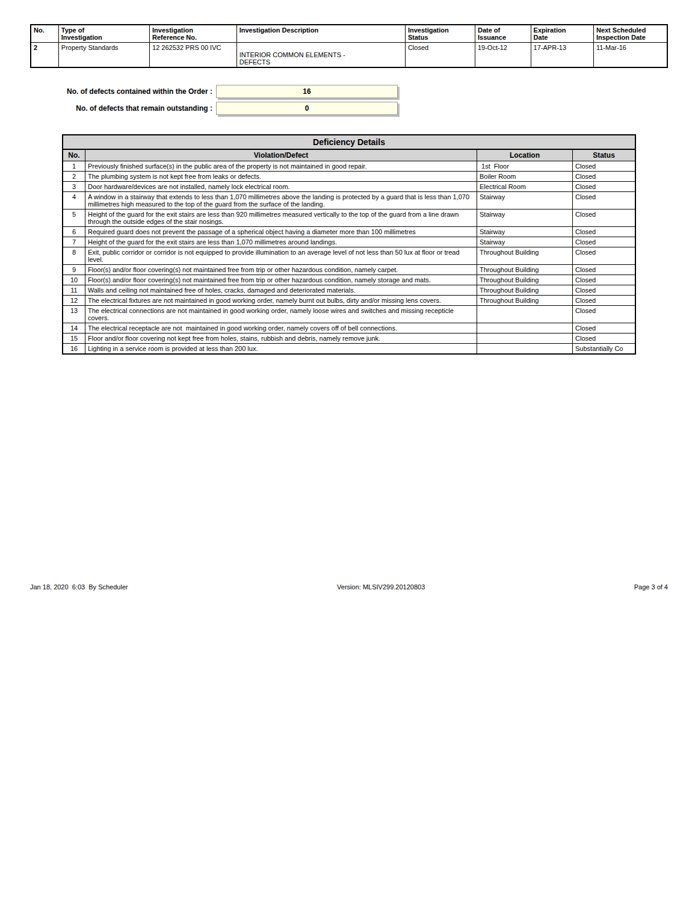| No. | Type of Investigation | Investigation Reference No. | Investigation Description | Investigation Status | Date of Issuance | Expiration Date | Next Scheduled Inspection Date |
| --- | --- | --- | --- | --- | --- | --- | --- |
| 2 | Property Standards | 12 262532 PRS 00 IVC | INTERIOR COMMON ELEMENTS - DEFECTS | Closed | 19-Oct-12 | 17-APR-13 | 11-Mar-16 |
| No. of defects contained within the Order : | 16 |
| No. of defects that remain outstanding : | 0 |
Deficiency Details
| No. | Violation/Defect | Location | Status |
| --- | --- | --- | --- |
| 1 | Previously finished surface(s) in the public area of the property is not maintained in good repair. | 1st Floor | Closed |
| 2 | The plumbing system is not kept free from leaks or defects. | Boiler Room | Closed |
| 3 | Door hardware/devices are not installed, namely lock electrical room. | Electrical Room | Closed |
| 4 | A window in a stairway that extends to less than 1,070 millimetres above the landing is protected by a guard that is less than 1,070 millimetres high measured to the top of the guard from the surface of the landing. | Stairway | Closed |
| 5 | Height of the guard for the exit stairs are less than 920 millimetres measured vertically to the top of the guard from a line drawn through the outside edges of the stair nosings. | Stairway | Closed |
| 6 | Required guard does not prevent the passage of a spherical object having a diameter more than 100 millimetres | Stairway | Closed |
| 7 | Height of the guard for the exit stairs are less than 1,070 millimetres around landings. | Stairway | Closed |
| 8 | Exit, public corridor or corridor is not equipped to provide illumination to an average level of not less than 50 lux at floor or tread level. | Throughout Building | Closed |
| 9 | Floor(s) and/or floor covering(s) not maintained free from trip or other hazardous condition, namely carpet. | Throughout Building | Closed |
| 10 | Floor(s) and/or floor covering(s) not maintained free from trip or other hazardous condition, namely storage and mats. | Throughout Building | Closed |
| 11 | Walls and ceiling not maintained free of holes, cracks, damaged and deteriorated materials. | Throughout Building | Closed |
| 12 | The electrical fixtures are not maintained in good working order, namely burnt out bulbs, dirty and/or missing lens covers. | Throughout Building | Closed |
| 13 | The electrical connections are not maintained in good working order, namely loose wires and switches and missing recepticle covers. | | Closed |
| 14 | The electrical receptacle are not maintained in good working order, namely covers off of bell connections. | | Closed |
| 15 | Floor and/or floor covering not kept free from holes, stains, rubbish and debris, namely remove junk. | | Closed |
| 16 | Lighting in a service room is provided at less than 200 lux. | | Substantially Co |
Jan 18, 2020 6:03 By Scheduler Page 3 of 4
Version: MLSIV299.20120803